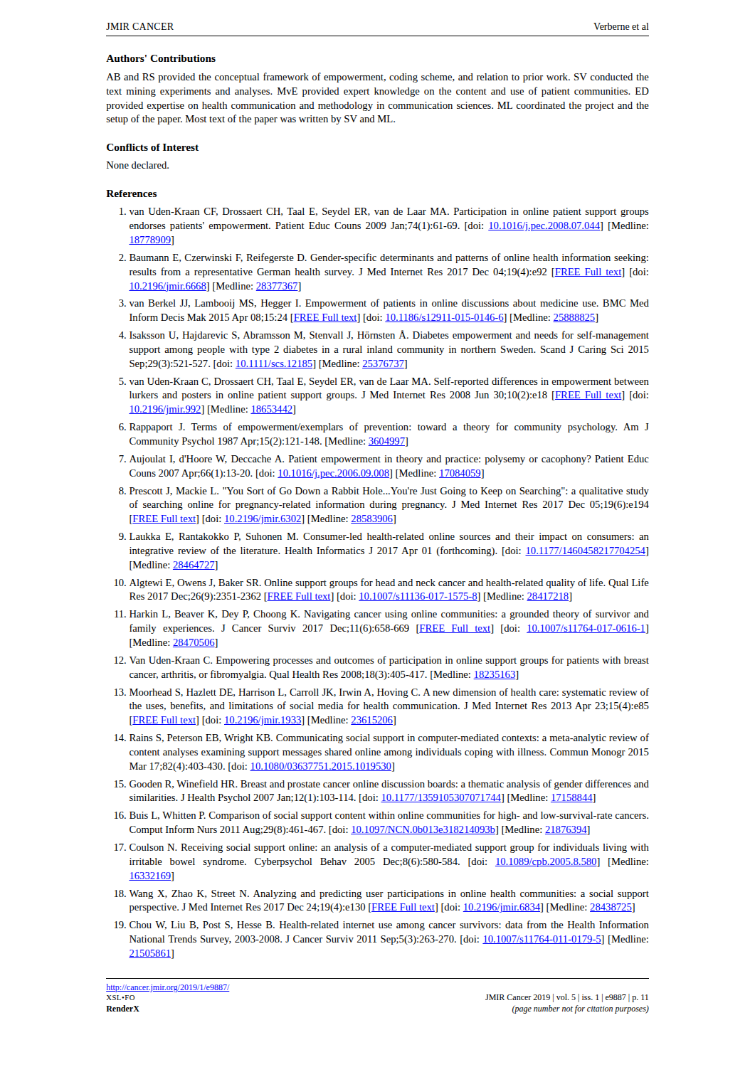JMIR CANCER Verberne et al
Authors' Contributions
AB and RS provided the conceptual framework of empowerment, coding scheme, and relation to prior work. SV conducted the text mining experiments and analyses. MvE provided expert knowledge on the content and use of patient communities. ED provided expertise on health communication and methodology in communication sciences. ML coordinated the project and the setup of the paper. Most text of the paper was written by SV and ML.
Conflicts of Interest
None declared.
References
van Uden-Kraan CF, Drossaert CH, Taal E, Seydel ER, van de Laar MA. Participation in online patient support groups endorses patients' empowerment. Patient Educ Couns 2009 Jan;74(1):61-69. [doi: 10.1016/j.pec.2008.07.044] [Medline: 18778909]
Baumann E, Czerwinski F, Reifegerste D. Gender-specific determinants and patterns of online health information seeking: results from a representative German health survey. J Med Internet Res 2017 Dec 04;19(4):e92 [FREE Full text] [doi: 10.2196/jmir.6668] [Medline: 28377367]
van Berkel JJ, Lambooij MS, Hegger I. Empowerment of patients in online discussions about medicine use. BMC Med Inform Decis Mak 2015 Apr 08;15:24 [FREE Full text] [doi: 10.1186/s12911-015-0146-6] [Medline: 25888825]
Isaksson U, Hajdarevic S, Abramsson M, Stenvall J, Hörnsten Å. Diabetes empowerment and needs for self-management support among people with type 2 diabetes in a rural inland community in northern Sweden. Scand J Caring Sci 2015 Sep;29(3):521-527. [doi: 10.1111/scs.12185] [Medline: 25376737]
van Uden-Kraan C, Drossaert CH, Taal E, Seydel ER, van de Laar MA. Self-reported differences in empowerment between lurkers and posters in online patient support groups. J Med Internet Res 2008 Jun 30;10(2):e18 [FREE Full text] [doi: 10.2196/jmir.992] [Medline: 18653442]
Rappaport J. Terms of empowerment/exemplars of prevention: toward a theory for community psychology. Am J Community Psychol 1987 Apr;15(2):121-148. [Medline: 3604997]
Aujoulat I, d'Hoore W, Deccache A. Patient empowerment in theory and practice: polysemy or cacophony? Patient Educ Couns 2007 Apr;66(1):13-20. [doi: 10.1016/j.pec.2006.09.008] [Medline: 17084059]
Prescott J, Mackie L. "You Sort of Go Down a Rabbit Hole...You're Just Going to Keep on Searching": a qualitative study of searching online for pregnancy-related information during pregnancy. J Med Internet Res 2017 Dec 05;19(6):e194 [FREE Full text] [doi: 10.2196/jmir.6302] [Medline: 28583906]
Laukka E, Rantakokko P, Suhonen M. Consumer-led health-related online sources and their impact on consumers: an integrative review of the literature. Health Informatics J 2017 Apr 01 (forthcoming). [doi: 10.1177/1460458217704254] [Medline: 28464727]
Algtewi E, Owens J, Baker SR. Online support groups for head and neck cancer and health-related quality of life. Qual Life Res 2017 Dec;26(9):2351-2362 [FREE Full text] [doi: 10.1007/s11136-017-1575-8] [Medline: 28417218]
Harkin L, Beaver K, Dey P, Choong K. Navigating cancer using online communities: a grounded theory of survivor and family experiences. J Cancer Surviv 2017 Dec;11(6):658-669 [FREE Full text] [doi: 10.1007/s11764-017-0616-1] [Medline: 28470506]
Van Uden-Kraan C. Empowering processes and outcomes of participation in online support groups for patients with breast cancer, arthritis, or fibromyalgia. Qual Health Res 2008;18(3):405-417. [Medline: 18235163]
Moorhead S, Hazlett DE, Harrison L, Carroll JK, Irwin A, Hoving C. A new dimension of health care: systematic review of the uses, benefits, and limitations of social media for health communication. J Med Internet Res 2013 Apr 23;15(4):e85 [FREE Full text] [doi: 10.2196/jmir.1933] [Medline: 23615206]
Rains S, Peterson EB, Wright KB. Communicating social support in computer-mediated contexts: a meta-analytic review of content analyses examining support messages shared online among individuals coping with illness. Commun Monogr 2015 Mar 17;82(4):403-430. [doi: 10.1080/03637751.2015.1019530]
Gooden R, Winefield HR. Breast and prostate cancer online discussion boards: a thematic analysis of gender differences and similarities. J Health Psychol 2007 Jan;12(1):103-114. [doi: 10.1177/1359105307071744] [Medline: 17158844]
Buis L, Whitten P. Comparison of social support content within online communities for high- and low-survival-rate cancers. Comput Inform Nurs 2011 Aug;29(8):461-467. [doi: 10.1097/NCN.0b013e318214093b] [Medline: 21876394]
Coulson N. Receiving social support online: an analysis of a computer-mediated support group for individuals living with irritable bowel syndrome. Cyberpsychol Behav 2005 Dec;8(6):580-584. [doi: 10.1089/cpb.2005.8.580] [Medline: 16332169]
Wang X, Zhao K, Street N. Analyzing and predicting user participations in online health communities: a social support perspective. J Med Internet Res 2017 Dec 24;19(4):e130 [FREE Full text] [doi: 10.2196/jmir.6834] [Medline: 28438725]
Chou W, Liu B, Post S, Hesse B. Health-related internet use among cancer survivors: data from the Health Information National Trends Survey, 2003-2008. J Cancer Surviv 2011 Sep;5(3):263-270. [doi: 10.1007/s11764-011-0179-5] [Medline: 21505861]
http://cancer.jmir.org/2019/1/e9887/
XSL•FO
RenderX
JMIR Cancer 2019 | vol. 5 | iss. 1 | e9887 | p. 11
(page number not for citation purposes)